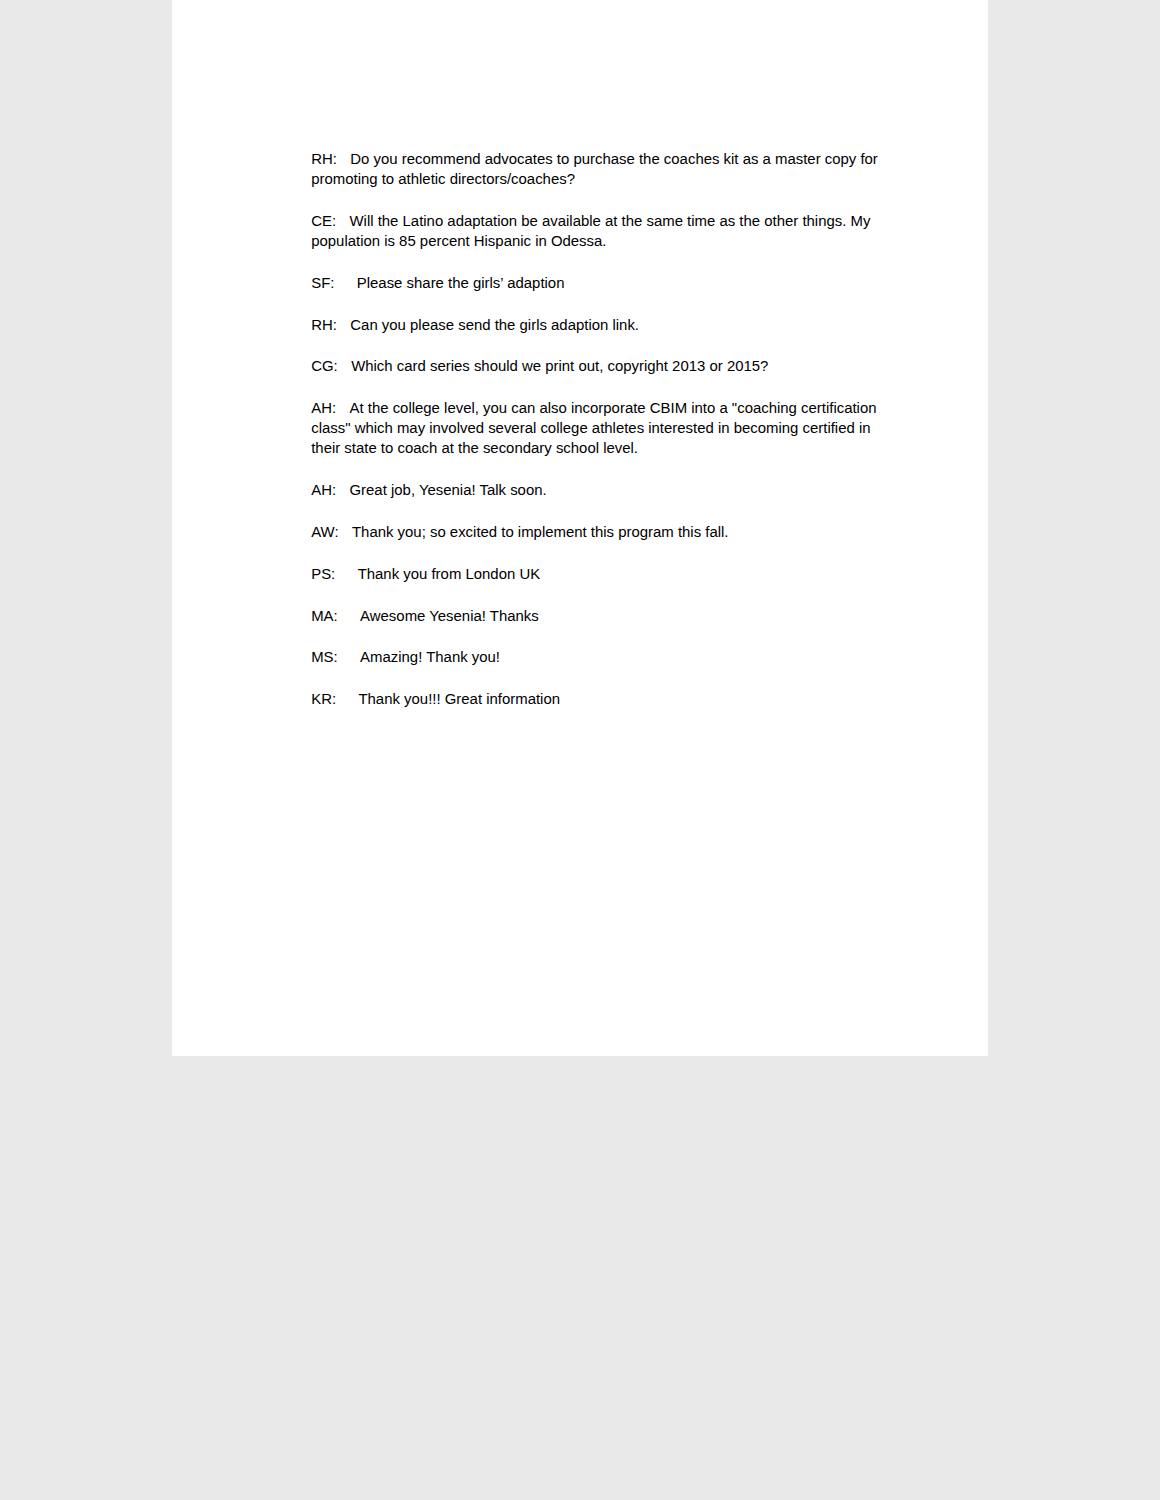RH: Do you recommend advocates to purchase the coaches kit as a master copy for promoting to athletic directors/coaches?
CE: Will the Latino adaptation be available at the same time as the other things. My population is 85 percent Hispanic in Odessa.
SF: Please share the girls’ adaption
RH: Can you please send the girls adaption link.
CG: Which card series should we print out, copyright 2013 or 2015?
AH: At the college level, you can also incorporate CBIM into a "coaching certification class" which may involved several college athletes interested in becoming certified in their state to coach at the secondary school level.
AH: Great job, Yesenia! Talk soon.
AW: Thank you; so excited to implement this program this fall.
PS: Thank you from London UK
MA: Awesome Yesenia! Thanks
MS: Amazing! Thank you!
KR: Thank you!!! Great information